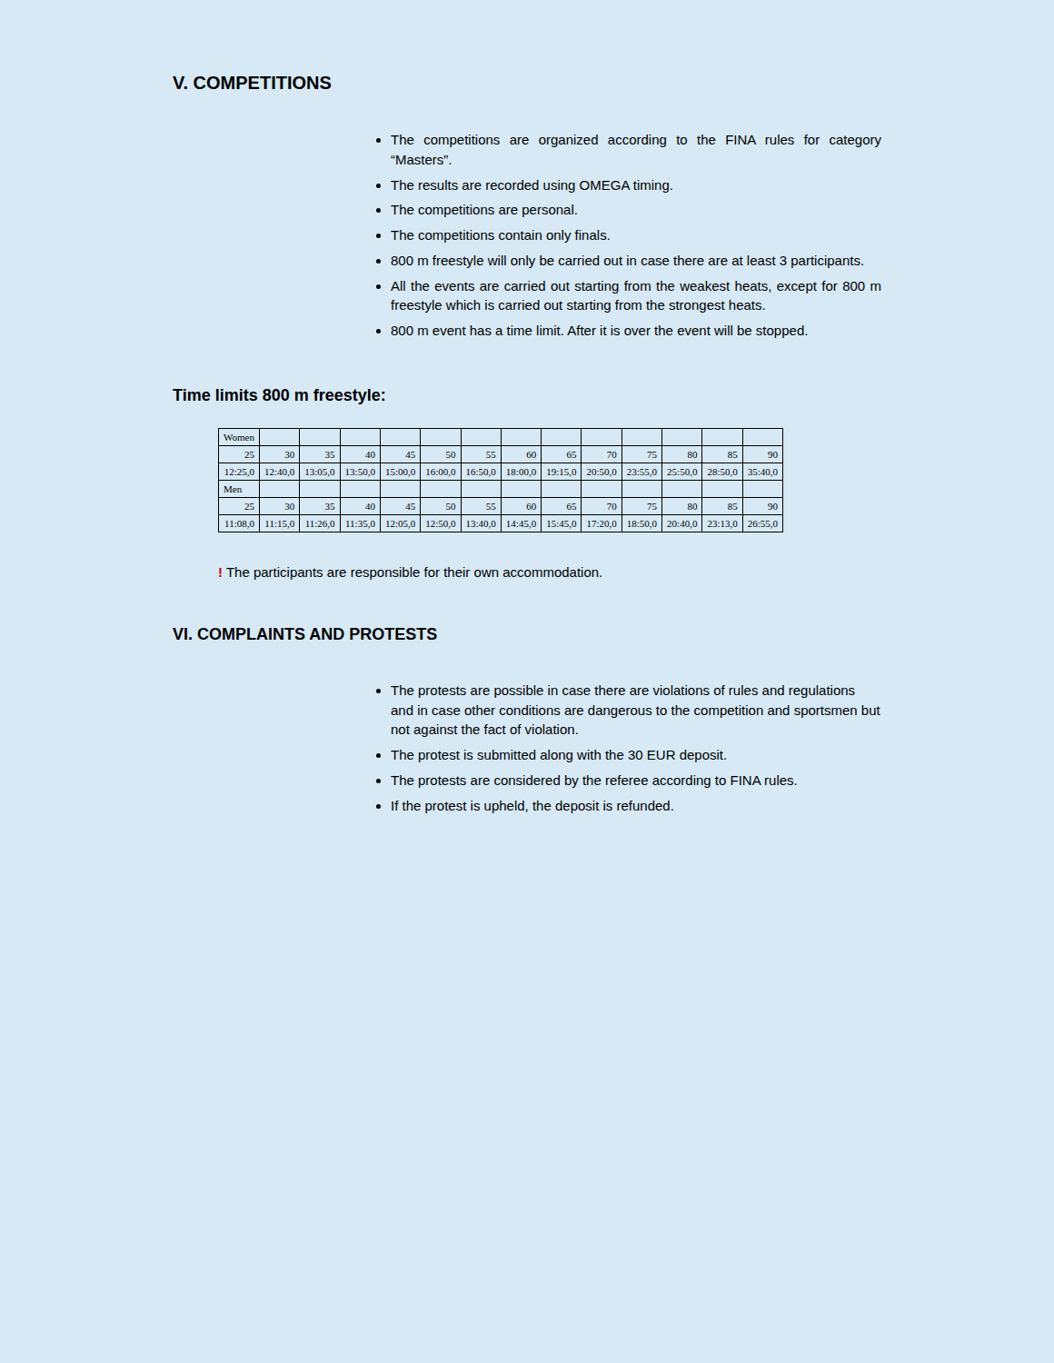V. COMPETITIONS
The competitions are organized according to the FINA rules for category “Masters”.
The results are recorded using OMEGA timing.
The competitions are personal.
The competitions contain only finals.
800 m freestyle will only be carried out in case there are at least 3 participants.
All the events are carried out starting from the weakest heats, except for 800 m freestyle which is carried out starting from the strongest heats.
800 m event has a time limit. After it is over the event will be stopped.
Time limits 800 m freestyle:
| Women | | | | | | | | | | | | | |
| 25 | 30 | 35 | 40 | 45 | 50 | 55 | 60 | 65 | 70 | 75 | 80 | 85 | 90 |
| 12:25,0 | 12:40,0 | 13:05,0 | 13:50,0 | 15:00,0 | 16:00,0 | 16:50,0 | 18:00,0 | 19:15,0 | 20:50,0 | 23:55,0 | 25:50,0 | 28:50,0 | 35:40,0 |
| Men | | | | | | | | | | | | | |
| 25 | 30 | 35 | 40 | 45 | 50 | 55 | 60 | 65 | 70 | 75 | 80 | 85 | 90 |
| 11:08,0 | 11:15,0 | 11:26,0 | 11:35,0 | 12:05,0 | 12:50,0 | 13:40,0 | 14:45,0 | 15:45,0 | 17:20,0 | 18:50,0 | 20:40,0 | 23:13,0 | 26:55,0 |
! The participants are responsible for their own accommodation.
VI. COMPLAINTS AND PROTESTS
The protests are possible in case there are violations of rules and regulations and in case other conditions are dangerous to the competition and sportsmen but not against the fact of violation.
The protest is submitted along with the 30 EUR deposit.
The protests are considered by the referee according to FINA rules.
If the protest is upheld, the deposit is refunded.